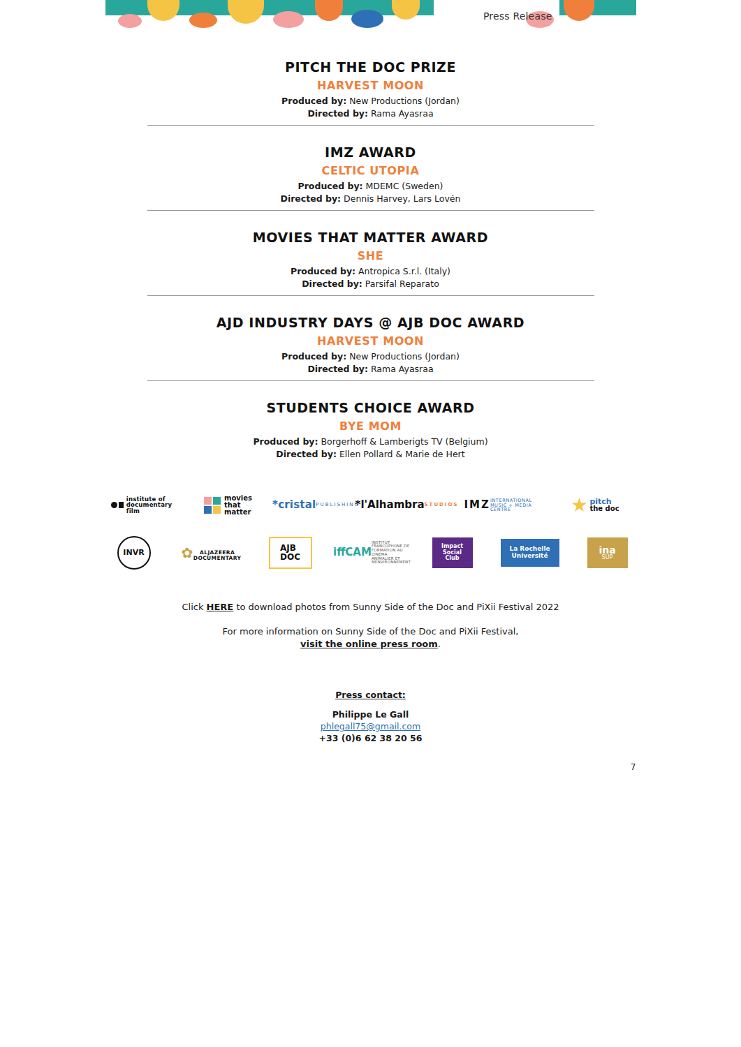Press Release
PITCH THE DOC PRIZE
HARVEST MOON
Produced by: New Productions (Jordan)
Directed by: Rama Ayasraa
IMZ AWARD
CELTIC UTOPIA
Produced by: MDEMC (Sweden)
Directed by: Dennis Harvey, Lars Lovén
MOVIES THAT MATTER AWARD
SHE
Produced by: Antropica S.r.l. (Italy)
Directed by: Parsifal Reparato
AJD INDUSTRY DAYS @ AJB DOC AWARD
HARVEST MOON
Produced by: New Productions (Jordan)
Directed by: Rama Ayasraa
STUDENTS CHOICE AWARD
BYE MOM
Produced by: Borgerhoff & Lamberigts TV (Belgium)
Directed by: Ellen Pollard & Marie de Hert
institute of
documentary
film
movies
that
matter
*cristalPUBLISHING
*l'AlhambraSTUDIOS
IMZINTERNATIONAL MUSIC + MEDIA CENTRE
pitchthe doc
INVR
✿
ALJAZEERA
DOCUMENTARY
AJB
DOC
iffCAMINSTITUT FRANCOPHONE DE FORMATION AU CINÉMA ANIMALIER ET MENVIRONNEMENT
Impact
Social
Club
La Rochelle
Université
inaSUP
Click HERE to download photos from Sunny Side of the Doc and PiXii Festival 2022
For more information on Sunny Side of the Doc and PiXii Festival,
visit the online press room.
Press contact:
Philippe Le Gall
phlegall75@gmail.com
+33 (0)6 62 38 20 56
7